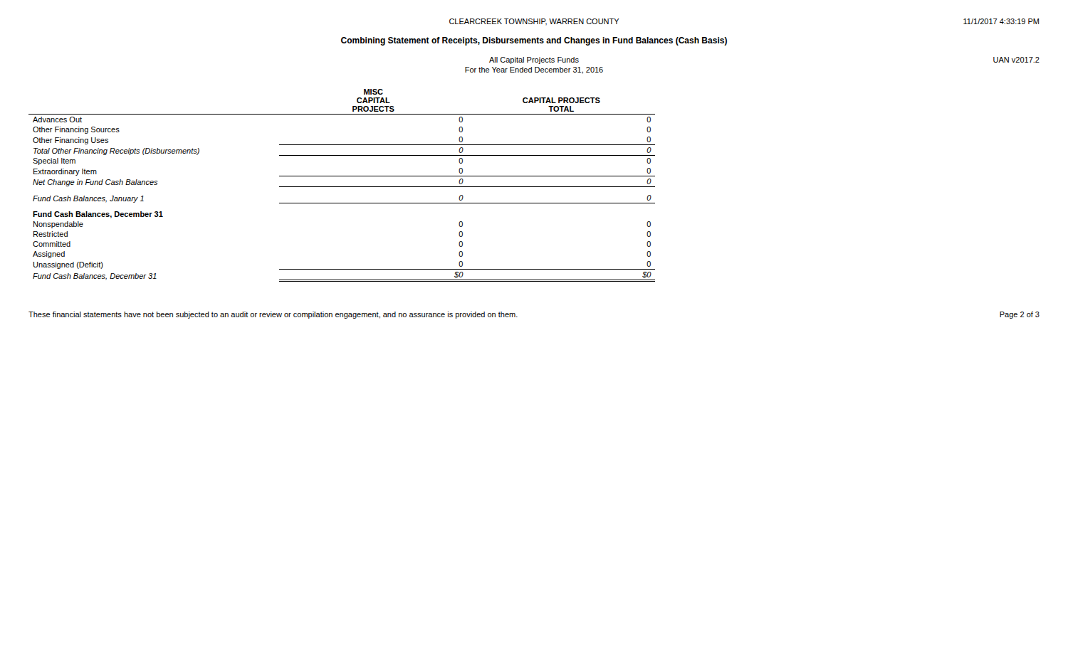11/1/2017 4:33:19 PM
CLEARCREEK TOWNSHIP, WARREN COUNTY
Combining Statement of Receipts, Disbursements and Changes in Fund Balances (Cash Basis)
UAN v2017.2
All Capital Projects Funds
For the Year Ended December 31, 2016
| | MISC CAPITAL PROJECTS | CAPITAL PROJECTS TOTAL |
| --- | --- | --- |
| Advances Out | 0 | 0 |
| Other Financing Sources | 0 | 0 |
| Other Financing Uses | 0 | 0 |
| Total Other Financing Receipts (Disbursements) | 0 | 0 |
| Special Item | 0 | 0 |
| Extraordinary Item | 0 | 0 |
| Net Change in Fund Cash Balances | 0 | 0 |
| Fund Cash Balances, January 1 | 0 | 0 |
| Fund Cash Balances, December 31 | | |
| Nonspendable | 0 | 0 |
| Restricted | 0 | 0 |
| Committed | 0 | 0 |
| Assigned | 0 | 0 |
| Unassigned (Deficit) | 0 | 0 |
| Fund Cash Balances, December 31 | $0 | $0 |
These financial statements have not been subjected to an audit or review or compilation engagement, and no assurance is provided on them. Page 2 of 3